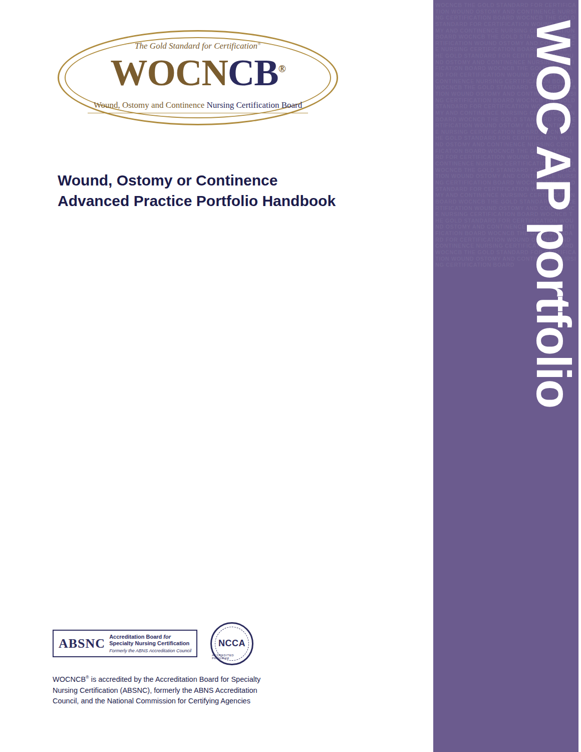WOCNCB THE GOLD STANDARD FOR CERTIFICATION WOUND OSTOMY AND CONTINENCE NURSING CERTIFICATION BOARD WOCNCB THE GOLD STANDARD FOR CERTIFICATION WOUND OSTOMY AND CONTINENCE NURSING CERTIFICATION BOARD WOCNCB THE GOLD STANDARD FOR CERTIFICATION WOUND OSTOMY AND CONTINENCE NURSING CERTIFICATION BOARD WOCNCB THE GOLD STANDARD FOR CERTIFICATION WOUND OSTOMY AND CONTINENCE NURSING CERTIFICATION BOARD WOCNCB THE GOLD STANDARD FOR CERTIFICATION WOUND OSTOMY AND CONTINENCE NURSING CERTIFICATION BOARD WOCNCB THE GOLD STANDARD FOR CERTIFICATION WOUND OSTOMY AND CONTINENCE NURSING CERTIFICATION BOARD WOCNCB THE GOLD STANDARD FOR CERTIFICATION WOUND OSTOMY AND CONTINENCE NURSING CERTIFICATION BOARD WOCNCB THE GOLD STANDARD FOR CERTIFICATION WOUND OSTOMY AND CONTINENCE NURSING CERTIFICATION BOARD WOCNCB THE GOLD STANDARD FOR CERTIFICATION WOUND OSTOMY AND CONTINENCE NURSING CERTIFICATION BOARD WOCNCB THE GOLD STANDARD FOR CERTIFICATION WOUND OSTOMY AND CONTINENCE NURSING CERTIFICATION BOARD WOCNCB THE GOLD STANDARD FOR CERTIFICATION WOUND OSTOMY AND CONTINENCE NURSING CERTIFICATION BOARD WOCNCB THE GOLD STANDARD FOR CERTIFICATION WOUND OSTOMY AND CONTINENCE NURSING CERTIFICATION BOARD WOCNCB THE GOLD STANDARD FOR CERTIFICATION WOUND OSTOMY AND CONTINENCE NURSING CERTIFICATION BOARD WOCNCB THE GOLD STANDARD FOR CERTIFICATION WOUND OSTOMY AND CONTINENCE NURSING CERTIFICATION BOARD WOCNCB THE GOLD STANDARD FOR CERTIFICATION WOUND OSTOMY AND CONTINENCE NURSING CERTIFICATION BOARD WOCNCB THE GOLD STANDARD FOR CERTIFICATION WOUND OSTOMY AND CONTINENCE NURSING CERTIFICATION BOARD
WOC AP portfolio
The Gold Standard for Certification®
WOCN CB®
Wound, Ostomy and Continence Nursing Certification Board
Wound, Ostomy or Continence
Advanced Practice Portfolio Handbook
ABSNC Accreditation Board for
Specialty Nursing Certification Formerly the ABNS Accreditation Council
NCCA Accredited Program
WOCNCB® is accredited by the Accreditation Board for Specialty
Nursing Certification (ABSNC), formerly the ABNS Accreditation
Council, and the National Commission for Certifying Agencies